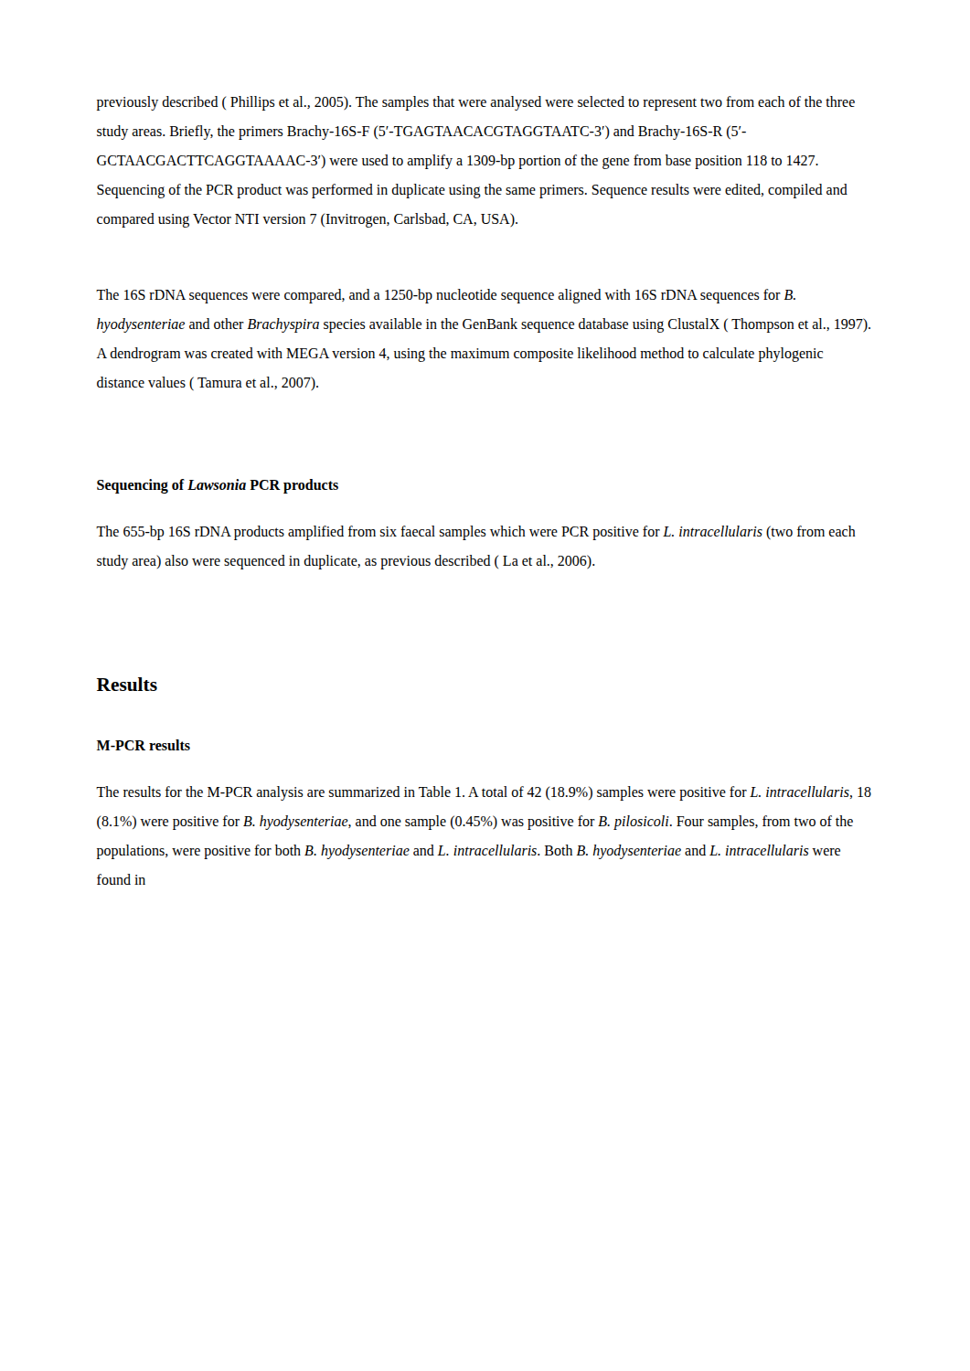previously described ( Phillips et al., 2005). The samples that were analysed were selected to represent two from each of the three study areas. Briefly, the primers Brachy-16S-F (5′-TGAGTAACACGTAGGTAATC-3′) and Brachy-16S-R (5′-GCTAACGACTTCAGGTAAAAC-3′) were used to amplify a 1309-bp portion of the gene from base position 118 to 1427. Sequencing of the PCR product was performed in duplicate using the same primers. Sequence results were edited, compiled and compared using Vector NTI version 7 (Invitrogen, Carlsbad, CA, USA).
The 16S rDNA sequences were compared, and a 1250-bp nucleotide sequence aligned with 16S rDNA sequences for B. hyodysenteriae and other Brachyspira species available in the GenBank sequence database using ClustalX ( Thompson et al., 1997). A dendrogram was created with MEGA version 4, using the maximum composite likelihood method to calculate phylogenic distance values ( Tamura et al., 2007).
Sequencing of Lawsonia PCR products
The 655-bp 16S rDNA products amplified from six faecal samples which were PCR positive for L. intracellularis (two from each study area) also were sequenced in duplicate, as previous described ( La et al., 2006).
Results
M-PCR results
The results for the M-PCR analysis are summarized in Table 1. A total of 42 (18.9%) samples were positive for L. intracellularis, 18 (8.1%) were positive for B. hyodysenteriae, and one sample (0.45%) was positive for B. pilosicoli. Four samples, from two of the populations, were positive for both B. hyodysenteriae and L. intracellularis. Both B. hyodysenteriae and L. intracellularis were found in